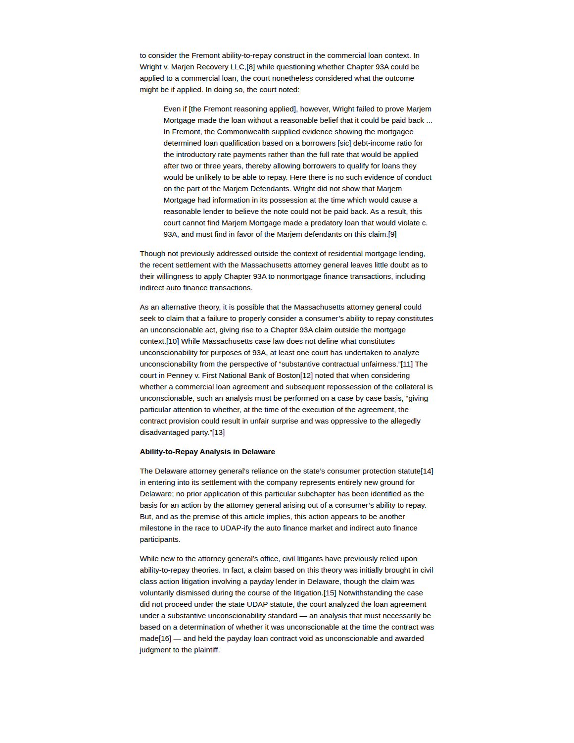to consider the Fremont ability-to-repay construct in the commercial loan context. In Wright v. Marjen Recovery LLC,[8] while questioning whether Chapter 93A could be applied to a commercial loan, the court nonetheless considered what the outcome might be if applied. In doing so, the court noted:
Even if [the Fremont reasoning applied], however, Wright failed to prove Marjem Mortgage made the loan without a reasonable belief that it could be paid back ... In Fremont, the Commonwealth supplied evidence showing the mortgagee determined loan qualification based on a borrowers [sic] debt-income ratio for the introductory rate payments rather than the full rate that would be applied after two or three years, thereby allowing borrowers to qualify for loans they would be unlikely to be able to repay. Here there is no such evidence of conduct on the part of the Marjem Defendants. Wright did not show that Marjem Mortgage had information in its possession at the time which would cause a reasonable lender to believe the note could not be paid back. As a result, this court cannot find Marjem Mortgage made a predatory loan that would violate c. 93A, and must find in favor of the Marjem defendants on this claim.[9]
Though not previously addressed outside the context of residential mortgage lending, the recent settlement with the Massachusetts attorney general leaves little doubt as to their willingness to apply Chapter 93A to nonmortgage finance transactions, including indirect auto finance transactions.
As an alternative theory, it is possible that the Massachusetts attorney general could seek to claim that a failure to properly consider a consumer’s ability to repay constitutes an unconscionable act, giving rise to a Chapter 93A claim outside the mortgage context.[10] While Massachusetts case law does not define what constitutes unconscionability for purposes of 93A, at least one court has undertaken to analyze unconscionability from the perspective of “substantive contractual unfairness.”[11] The court in Penney v. First National Bank of Boston[12] noted that when considering whether a commercial loan agreement and subsequent repossession of the collateral is unconscionable, such an analysis must be performed on a case by case basis, “giving particular attention to whether, at the time of the execution of the agreement, the contract provision could result in unfair surprise and was oppressive to the allegedly disadvantaged party.”[13]
Ability-to-Repay Analysis in Delaware
The Delaware attorney general’s reliance on the state’s consumer protection statute[14] in entering into its settlement with the company represents entirely new ground for Delaware; no prior application of this particular subchapter has been identified as the basis for an action by the attorney general arising out of a consumer’s ability to repay. But, and as the premise of this article implies, this action appears to be another milestone in the race to UDAP-ify the auto finance market and indirect auto finance participants.
While new to the attorney general’s office, civil litigants have previously relied upon ability-to-repay theories. In fact, a claim based on this theory was initially brought in civil class action litigation involving a payday lender in Delaware, though the claim was voluntarily dismissed during the course of the litigation.[15] Notwithstanding the case did not proceed under the state UDAP statute, the court analyzed the loan agreement under a substantive unconscionability standard — an analysis that must necessarily be based on a determination of whether it was unconscionable at the time the contract was made[16] — and held the payday loan contract void as unconscionable and awarded judgment to the plaintiff.